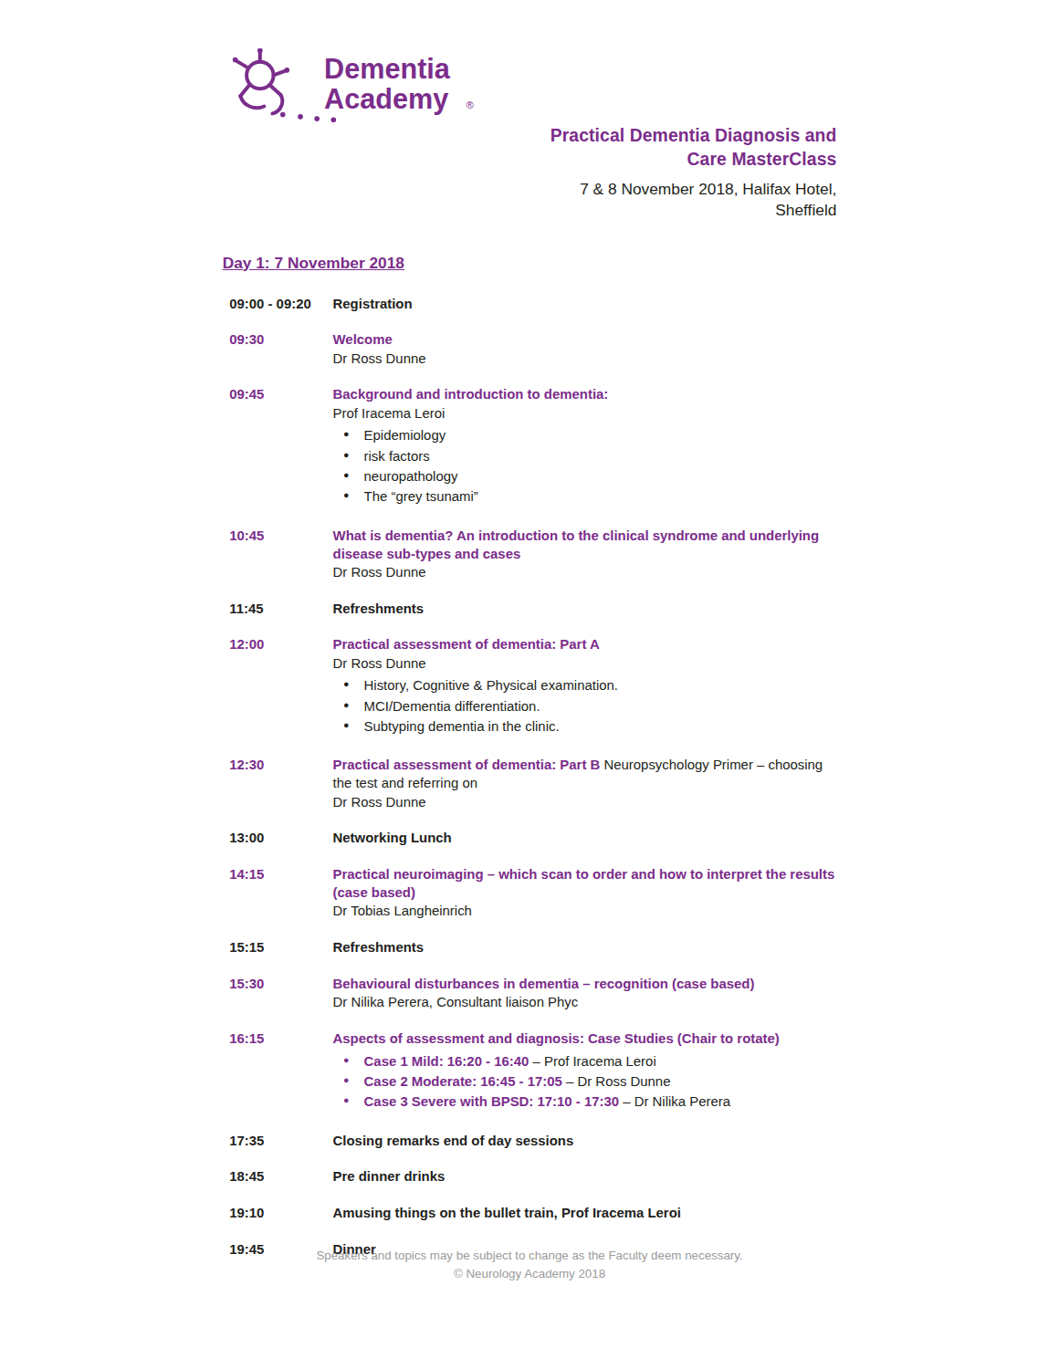Dementia Academy ®
Practical Dementia Diagnosis and Care MasterClass
7 & 8 November 2018, Halifax Hotel, Sheffield
Day 1: 7 November 2018
| 09:00 - 09:20 | Registration |
| 09:30 | Welcome Dr Ross Dunne |
| 09:45 | Background and introduction to dementia: Prof Iracema Leroi Epidemiology risk factors neuropathology The “grey tsunami” |
| 10:45 | What is dementia? An introduction to the clinical syndrome and underlying disease sub-types and cases Dr Ross Dunne |
| 11:45 | Refreshments |
| 12:00 | Practical assessment of dementia: Part A Dr Ross Dunne History, Cognitive & Physical examination. MCI/Dementia differentiation. Subtyping dementia in the clinic. |
| 12:30 | Practical assessment of dementia: Part B Neuropsychology Primer – choosing the test and referring on Dr Ross Dunne |
| 13:00 | Networking Lunch |
| 14:15 | Practical neuroimaging – which scan to order and how to interpret the results (case based) Dr Tobias Langheinrich |
| 15:15 | Refreshments |
| 15:30 | Behavioural disturbances in dementia – recognition (case based) Dr Nilika Perera, Consultant liaison Phyc |
| 16:15 | Aspects of assessment and diagnosis: Case Studies (Chair to rotate) Case 1 Mild: 16:20 - 16:40 – Prof Iracema Leroi Case 2 Moderate: 16:45 - 17:05 – Dr Ross Dunne Case 3 Severe with BPSD: 17:10 - 17:30 – Dr Nilika Perera |
| 17:35 | Closing remarks end of day sessions |
| 18:45 | Pre dinner drinks |
| 19:10 | Amusing things on the bullet train, Prof Iracema Leroi |
| 19:45 | Dinner |
Speakers and topics may be subject to change as the Faculty deem necessary.
© Neurology Academy 2018